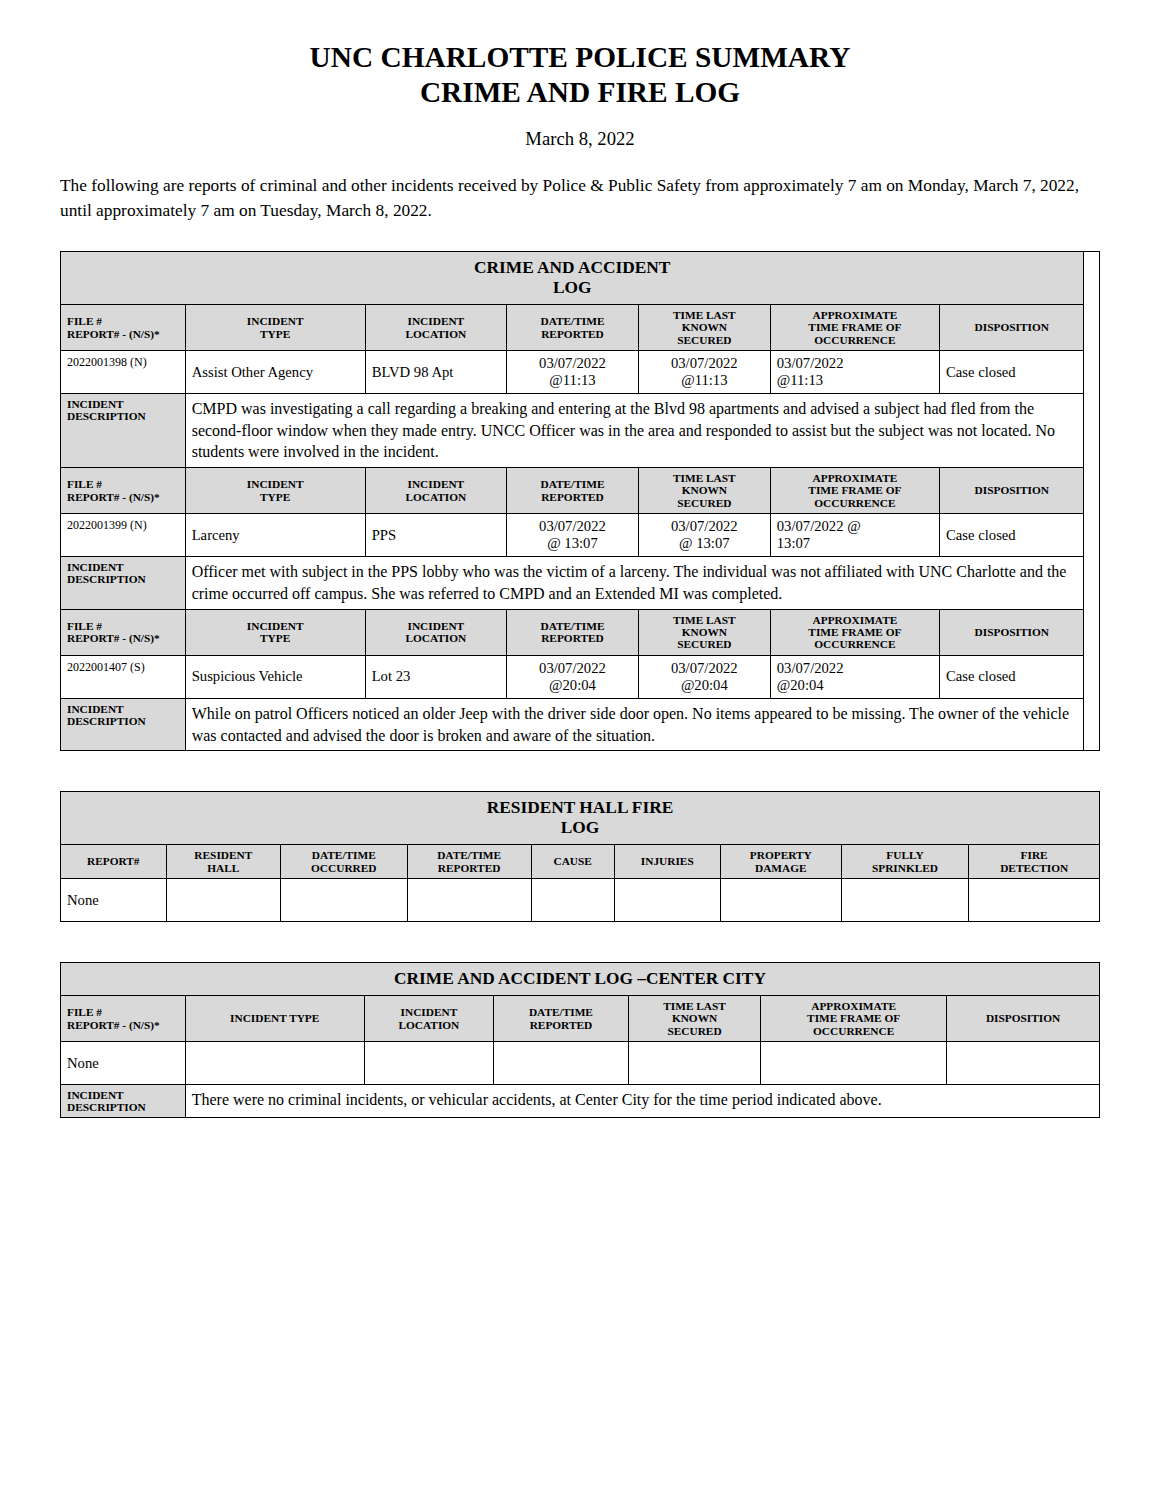UNC CHARLOTTE POLICE SUMMARY
CRIME AND FIRE LOG
March 8, 2022
The following are reports of criminal and other incidents received by Police & Public Safety from approximately 7 am on Monday, March 7, 2022, until approximately 7 am on Tuesday, March 8, 2022.
| CRIME AND ACCIDENT LOG | |
| FILE # REPORT# - (N/S)* | INCIDENT TYPE | INCIDENT LOCATION | DATE/TIME REPORTED | TIME LAST KNOWN SECURED | APPROXIMATE TIME FRAME OF OCCURRENCE | DISPOSITION | |
| 2022001398 (N) | Assist Other Agency | BLVD 98 Apt | 03/07/2022 @11:13 | 03/07/2022 @11:13 | 03/07/2022 @11:13 | Case closed | |
| INCIDENT DESCRIPTION | CMPD was investigating a call regarding a breaking and entering at the Blvd 98 apartments and advised a subject had fled from the second-floor window when they made entry. UNCC Officer was in the area and responded to assist but the subject was not located. No students were involved in the incident. | |
| FILE # REPORT# - (N/S)* | INCIDENT TYPE | INCIDENT LOCATION | DATE/TIME REPORTED | TIME LAST KNOWN SECURED | APPROXIMATE TIME FRAME OF OCCURRENCE | DISPOSITION | |
| 2022001399 (N) | Larceny | PPS | 03/07/2022 @ 13:07 | 03/07/2022 @ 13:07 | 03/07/2022 @ 13:07 | Case closed | |
| INCIDENT DESCRIPTION | Officer met with subject in the PPS lobby who was the victim of a larceny. The individual was not affiliated with UNC Charlotte and the crime occurred off campus. She was referred to CMPD and an Extended MI was completed. | |
| FILE # REPORT# - (N/S)* | INCIDENT TYPE | INCIDENT LOCATION | DATE/TIME REPORTED | TIME LAST KNOWN SECURED | APPROXIMATE TIME FRAME OF OCCURRENCE | DISPOSITION | |
| 2022001407 (S) | Suspicious Vehicle | Lot 23 | 03/07/2022 @20:04 | 03/07/2022 @20:04 | 03/07/2022 @20:04 | Case closed | |
| INCIDENT DESCRIPTION | While on patrol Officers noticed an older Jeep with the driver side door open. No items appeared to be missing. The owner of the vehicle was contacted and advised the door is broken and aware of the situation. | |
| RESIDENT HALL FIRE LOG |
| REPORT# | RESIDENT HALL | DATE/TIME OCCURRED | DATE/TIME REPORTED | CAUSE | INJURIES | PROPERTY DAMAGE | FULLY SPRINKLED | FIRE DETECTION |
| None | | | | | | | | |
| CRIME AND ACCIDENT LOG –CENTER CITY |
| FILE # REPORT# - (N/S)* | INCIDENT TYPE | INCIDENT LOCATION | DATE/TIME REPORTED | TIME LAST KNOWN SECURED | APPROXIMATE TIME FRAME OF OCCURRENCE | DISPOSITION |
| None | | | | | | |
| INCIDENT DESCRIPTION | There were no criminal incidents, or vehicular accidents, at Center City for the time period indicated above. |